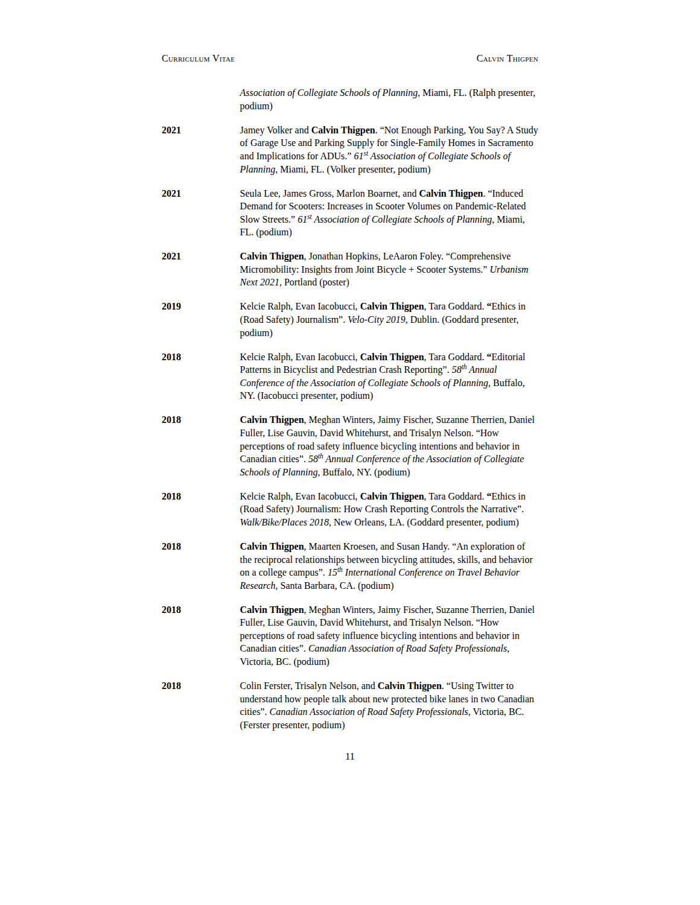Curriculum Vitae Calvin Thigpen
Association of Collegiate Schools of Planning, Miami, FL. (Ralph presenter, podium)
2021
Jamey Volker and Calvin Thigpen. “Not Enough Parking, You Say? A Study of Garage Use and Parking Supply for Single-Family Homes in Sacramento and Implications for ADUs.” 61st Association of Collegiate Schools of Planning, Miami, FL. (Volker presenter, podium)
2021
Seula Lee, James Gross, Marlon Boarnet, and Calvin Thigpen. “Induced Demand for Scooters: Increases in Scooter Volumes on Pandemic-Related Slow Streets.” 61st Association of Collegiate Schools of Planning, Miami, FL. (podium)
2021
Calvin Thigpen, Jonathan Hopkins, LeAaron Foley. “Comprehensive Micromobility: Insights from Joint Bicycle + Scooter Systems.” Urbanism Next 2021, Portland (poster)
2019
Kelcie Ralph, Evan Iacobucci, Calvin Thigpen, Tara Goddard. “Ethics in (Road Safety) Journalism”. Velo-City 2019, Dublin. (Goddard presenter, podium)
2018
Kelcie Ralph, Evan Iacobucci, Calvin Thigpen, Tara Goddard. “Editorial Patterns in Bicyclist and Pedestrian Crash Reporting”. 58th Annual Conference of the Association of Collegiate Schools of Planning, Buffalo, NY. (Iacobucci presenter, podium)
2018
Calvin Thigpen, Meghan Winters, Jaimy Fischer, Suzanne Therrien, Daniel Fuller, Lise Gauvin, David Whitehurst, and Trisalyn Nelson. “How perceptions of road safety influence bicycling intentions and behavior in Canadian cities”. 58th Annual Conference of the Association of Collegiate Schools of Planning, Buffalo, NY. (podium)
2018
Kelcie Ralph, Evan Iacobucci, Calvin Thigpen, Tara Goddard. “Ethics in (Road Safety) Journalism: How Crash Reporting Controls the Narrative”. Walk/Bike/Places 2018, New Orleans, LA. (Goddard presenter, podium)
2018
Calvin Thigpen, Maarten Kroesen, and Susan Handy. “An exploration of the reciprocal relationships between bicycling attitudes, skills, and behavior on a college campus”. 15th International Conference on Travel Behavior Research, Santa Barbara, CA. (podium)
2018
Calvin Thigpen, Meghan Winters, Jaimy Fischer, Suzanne Therrien, Daniel Fuller, Lise Gauvin, David Whitehurst, and Trisalyn Nelson. “How perceptions of road safety influence bicycling intentions and behavior in Canadian cities”. Canadian Association of Road Safety Professionals, Victoria, BC. (podium)
2018
Colin Ferster, Trisalyn Nelson, and Calvin Thigpen. “Using Twitter to understand how people talk about new protected bike lanes in two Canadian cities”. Canadian Association of Road Safety Professionals, Victoria, BC. (Ferster presenter, podium)
11